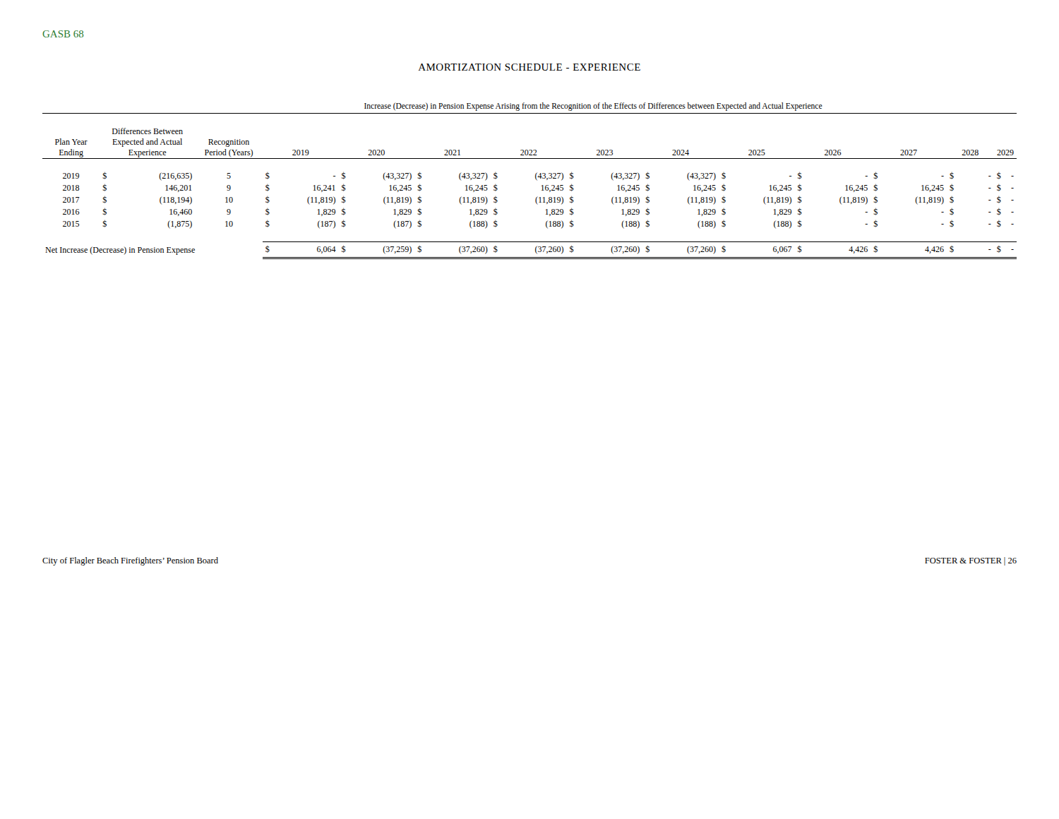GASB 68
AMORTIZATION SCHEDULE - EXPERIENCE
Increase (Decrease) in Pension Expense Arising from the Recognition of the Effects of Differences between Expected and Actual Experience
| | Differences Between | | |
| --- | --- | --- | --- |
| Plan Year | Expected and Actual | Recognition | |
| Ending | Experience | Period (Years) | 2019 | 2020 | 2021 | 2022 | 2023 | 2024 | 2025 | 2026 | 2027 | 2028 | 2029 |
| 2019 | $ | (216,635) | 5 | $ | - | $ | (43,327) | $ | (43,327) | $ | (43,327) | $ | (43,327) | $ | (43,327) | $ | - | $ | - | $ | - | $ | - | $ | - |
| 2018 | $ | 146,201 | 9 | $ | 16,241 | $ | 16,245 | $ | 16,245 | $ | 16,245 | $ | 16,245 | $ | 16,245 | $ | 16,245 | $ | 16,245 | $ | 16,245 | $ | - | $ | - |
| 2017 | $ | (118,194) | 10 | $ | (11,819) | $ | (11,819) | $ | (11,819) | $ | (11,819) | $ | (11,819) | $ | (11,819) | $ | (11,819) | $ | (11,819) | $ | (11,819) | $ | - | $ | - |
| 2016 | $ | 16,460 | 9 | $ | 1,829 | $ | 1,829 | $ | 1,829 | $ | 1,829 | $ | 1,829 | $ | 1,829 | $ | 1,829 | $ | - | $ | - | $ | - | $ | - |
| 2015 | $ | (1,875) | 10 | $ | (187) | $ | (187) | $ | (188) | $ | (188) | $ | (188) | $ | (188) | $ | (188) | $ | - | $ | - | $ | - | $ | - |
| Net Increase (Decrease) in Pension Expense | $ | 6,064 | $ | (37,259) | $ | (37,260) | $ | (37,260) | $ | (37,260) | $ | (37,260) | $ | 6,067 | $ | 4,426 | $ | 4,426 | $ | - | $ | - |
City of Flagler Beach Firefighters’ Pension Board
FOSTER & FOSTER | 26